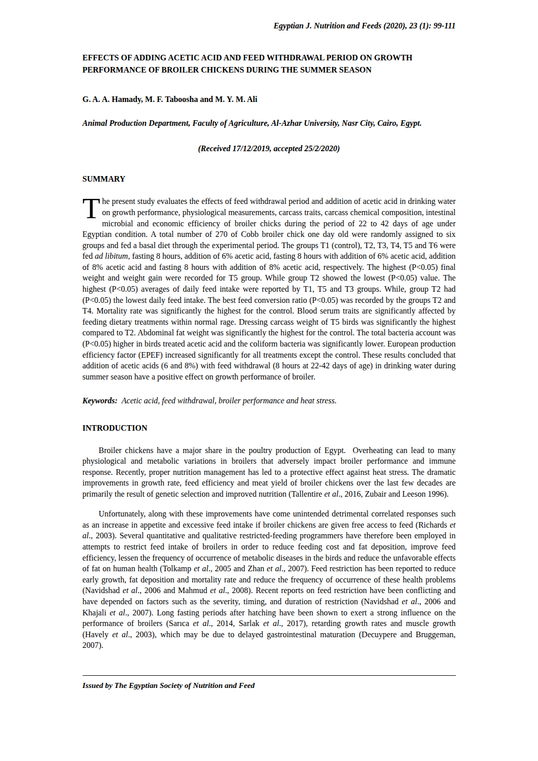Egyptian J. Nutrition and Feeds (2020), 23 (1): 99-111
Effects of Adding Acetic Acid and Feed Withdrawal Period on Growth Performance of Broiler Chickens During the Summer Season
G. A. A. Hamady, M. F. Taboosha and M. Y. M. Ali
Animal Production Department, Faculty of Agriculture, Al-Azhar University, Nasr City, Cairo, Egypt.
(Received 17/12/2019, accepted 25/2/2020)
Summary
The present study evaluates the effects of feed withdrawal period and addition of acetic acid in drinking water on growth performance, physiological measurements, carcass traits, carcass chemical composition, intestinal microbial and economic efficiency of broiler chicks during the period of 22 to 42 days of age under Egyptian condition. A total number of 270 of Cobb broiler chick one day old were randomly assigned to six groups and fed a basal diet through the experimental period. The groups T1 (control), T2, T3, T4, T5 and T6 were fed ad libitum, fasting 8 hours, addition of 6% acetic acid, fasting 8 hours with addition of 6% acetic acid, addition of 8% acetic acid and fasting 8 hours with addition of 8% acetic acid, respectively. The highest (P<0.05) final weight and weight gain were recorded for T5 group. While group T2 showed the lowest (P<0.05) value. The highest (P<0.05) averages of daily feed intake were reported by T1, T5 and T3 groups. While, group T2 had (P<0.05) the lowest daily feed intake. The best feed conversion ratio (P<0.05) was recorded by the groups T2 and T4. Mortality rate was significantly the highest for the control. Blood serum traits are significantly affected by feeding dietary treatments within normal rage. Dressing carcass weight of T5 birds was significantly the highest compared to T2. Abdominal fat weight was significantly the highest for the control. The total bacteria account was (P<0.05) higher in birds treated acetic acid and the coliform bacteria was significantly lower. European production efficiency factor (EPEF) increased significantly for all treatments except the control. These results concluded that addition of acetic acids (6 and 8%) with feed withdrawal (8 hours at 22-42 days of age) in drinking water during summer season have a positive effect on growth performance of broiler.
Keywords: Acetic acid, feed withdrawal, broiler performance and heat stress.
Introduction
Broiler chickens have a major share in the poultry production of Egypt. Overheating can lead to many physiological and metabolic variations in broilers that adversely impact broiler performance and immune response. Recently, proper nutrition management has led to a protective effect against heat stress. The dramatic improvements in growth rate, feed efficiency and meat yield of broiler chickens over the last few decades are primarily the result of genetic selection and improved nutrition (Tallentire et al., 2016, Zubair and Leeson 1996).
Unfortunately, along with these improvements have come unintended detrimental correlated responses such as an increase in appetite and excessive feed intake if broiler chickens are given free access to feed (Richards et al., 2003). Several quantitative and qualitative restricted-feeding programmers have therefore been employed in attempts to restrict feed intake of broilers in order to reduce feeding cost and fat deposition, improve feed efficiency, lessen the frequency of occurrence of metabolic diseases in the birds and reduce the unfavorable effects of fat on human health (Tolkamp et al., 2005 and Zhan et al., 2007). Feed restriction has been reported to reduce early growth, fat deposition and mortality rate and reduce the frequency of occurrence of these health problems (Navidshad et al., 2006 and Mahmud et al., 2008). Recent reports on feed restriction have been conflicting and have depended on factors such as the severity, timing, and duration of restriction (Navidshad et al., 2006 and Khajali et al., 2007). Long fasting periods after hatching have been shown to exert a strong influence on the performance of broilers (Sarıca et al., 2014, Sarlak et al., 2017), retarding growth rates and muscle growth (Havely et al., 2003), which may be due to delayed gastrointestinal maturation (Decuypere and Bruggeman, 2007).
Issued by The Egyptian Society of Nutrition and Feed